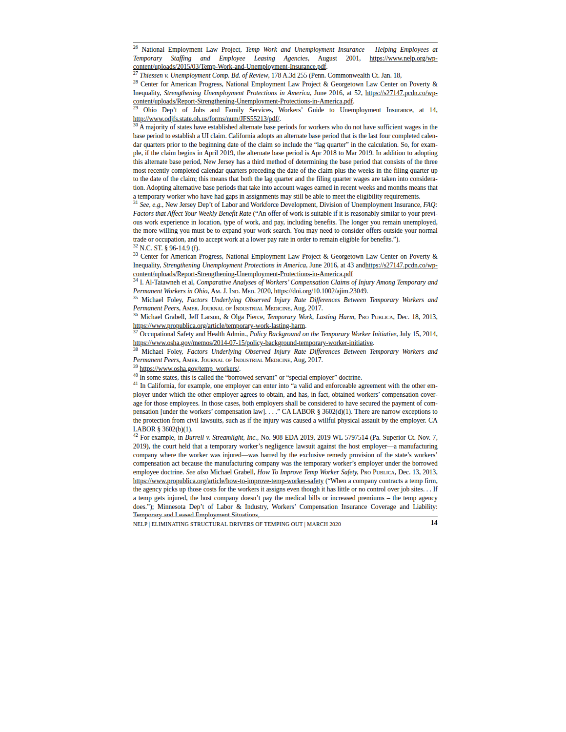26 National Employment Law Project, Temp Work and Unemployment Insurance – Helping Employees at Temporary Staffing and Employee Leasing Agencies, August 2001, https://www.nelp.org/wp-content/uploads/2015/03/Temp-Work-and-Unemployment-Insurance.pdf.
27 Thiessen v. Unemployment Comp. Bd. of Review, 178 A.3d 255 (Penn. Commonwealth Ct. Jan. 18,
28 Center for American Progress, National Employment Law Project & Georgetown Law Center on Poverty & Inequality, Strengthening Unemployment Protections in America, June 2016, at 52, https://s27147.pcdn.co/wp-content/uploads/Report-Strengthening-Unemployment-Protections-in-America.pdf.
29 Ohio Dep’t of Jobs and Family Services, Workers’ Guide to Unemployment Insurance, at 14, http://www.odjfs.state.oh.us/forms/num/JFS55213/pdf/.
30 A majority of states have established alternate base periods for workers who do not have sufficient wages in the base period to establish a UI claim. California adopts an alternate base period that is the last four completed calendar quarters prior to the beginning date of the claim so include the “lag quarter” in the calculation. So, for example, if the claim begins in April 2019, the alternate base period is Apr 2018 to Mar 2019. In addition to adopting this alternate base period, New Jersey has a third method of determining the base period that consists of the three most recently completed calendar quarters preceding the date of the claim plus the weeks in the filing quarter up to the date of the claim; this means that both the lag quarter and the filing quarter wages are taken into consideration. Adopting alternative base periods that take into account wages earned in recent weeks and months means that a temporary worker who have had gaps in assignments may still be able to meet the eligibility requirements.
31 See, e.g., New Jersey Dep’t of Labor and Workforce Development, Division of Unemployment Insurance, FAQ: Factors that Affect Your Weekly Benefit Rate (“An offer of work is suitable if it is reasonably similar to your previous work experience in location, type of work, and pay, including benefits. The longer you remain unemployed, the more willing you must be to expand your work search. You may need to consider offers outside your normal trade or occupation, and to accept work at a lower pay rate in order to remain eligible for benefits.”).
32 N.C. ST. § 96-14.9 (f).
33 Center for American Progress, National Employment Law Project & Georgetown Law Center on Poverty & Inequality, Strengthening Unemployment Protections in America, June 2016, at 43 andhttps://s27147.pcdn.co/wp-content/uploads/Report-Strengthening-Unemployment-Protections-in-America.pdf
34 I. Al-Tatawneh et al, Comparative Analyses of Workers’ Compensation Claims of Injury Among Temporary and Permanent Workers in Ohio, Am. J. Ind. Med. 2020, https://doi.org/10.1002/ajim.23049.
35 Michael Foley, Factors Underlying Observed Injury Rate Differences Between Temporary Workers and Permanent Peers, Amer. Journal of Industrial Medicine, Aug, 2017.
36 Michael Grabell, Jeff Larson, & Olga Pierce, Temporary Work, Lasting Harm, Pro Publica, Dec. 18, 2013, https://www.propublica.org/article/temporary-work-lasting-harm.
37 Occupational Safety and Health Admin., Policy Background on the Temporary Worker Initiative, July 15, 2014, https://www.osha.gov/memos/2014-07-15/policy-background-temporary-worker-initiative.
38 Michael Foley, Factors Underlying Observed Injury Rate Differences Between Temporary Workers and Permanent Peers, Amer. Journal of Industrial Medicine, Aug, 2017.
39 https://www.osha.gov/temp_workers/.
40 In some states, this is called the “borrowed servant” or “special employer” doctrine.
41 In California, for example, one employer can enter into “a valid and enforceable agreement with the other employer under which the other employer agrees to obtain, and has, in fact, obtained workers’ compensation coverage for those employees. In those cases, both employers shall be considered to have secured the payment of compensation [under the workers’ compensation law]. . . .” CA LABOR § 3602(d)(1). There are narrow exceptions to the protection from civil lawsuits, such as if the injury was caused a willful physical assault by the employer. CA LABOR § 3602(b)(1).
42 For example, in Burrell v. Streamlight, Inc., No. 908 EDA 2019, 2019 WL 5797514 (Pa. Superior Ct. Nov. 7, 2019), the court held that a temporary worker’s negligence lawsuit against the host employer—a manufacturing company where the worker was injured—was barred by the exclusive remedy provision of the state’s workers’ compensation act because the manufacturing company was the temporary worker’s employer under the borrowed employee doctrine. See also Michael Grabell, How To Improve Temp Worker Safety, Pro Publica, Dec. 13, 2013, https://www.propublica.org/article/how-to-improve-temp-worker-safety (“When a company contracts a temp firm, the agency picks up those costs for the workers it assigns even though it has little or no control over job sites. . . If a temp gets injured, the host company doesn’t pay the medical bills or increased premiums – the temp agency does.”); Minnesota Dep’t of Labor & Industry, Workers’ Compensation Insurance Coverage and Liability: Temporary and Leased Employment Situations,
NELP | Eliminating Structural Drivers of Temping Out | March 2020
14